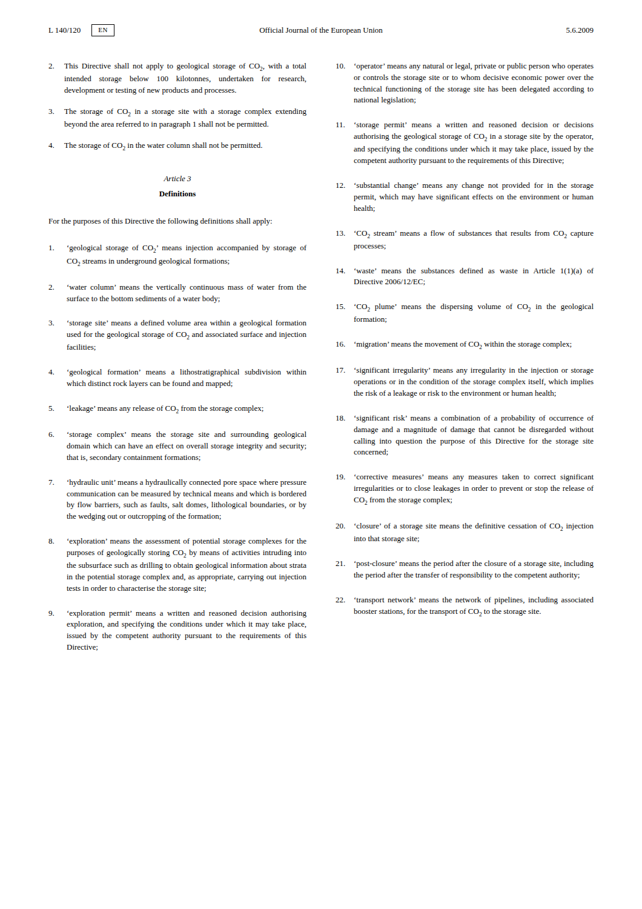L 140/120 EN
Official Journal of the European Union
5.6.2009
2.
This Directive shall not apply to geological storage of CO2, with a total intended storage below 100 kilotonnes, undertaken for research, development or testing of new products and processes.
3.
The storage of CO2 in a storage site with a storage complex extending beyond the area referred to in paragraph 1 shall not be permitted.
4.
The storage of CO2 in the water column shall not be permitted.
Article 3
Definitions
For the purposes of this Directive the following definitions shall apply:
1.
‘geological storage of CO2’ means injection accompanied by storage of CO2 streams in underground geological formations;
2.
‘water column’ means the vertically continuous mass of water from the surface to the bottom sediments of a water body;
3.
‘storage site’ means a defined volume area within a geological formation used for the geological storage of CO2 and associated surface and injection facilities;
4.
‘geological formation’ means a lithostratigraphical subdivision within which distinct rock layers can be found and mapped;
5.
‘leakage’ means any release of CO2 from the storage complex;
6.
‘storage complex’ means the storage site and surrounding geological domain which can have an effect on overall storage integrity and security; that is, secondary containment formations;
7.
‘hydraulic unit’ means a hydraulically connected pore space where pressure communication can be measured by technical means and which is bordered by flow barriers, such as faults, salt domes, lithological boundaries, or by the wedging out or outcropping of the formation;
8.
‘exploration’ means the assessment of potential storage complexes for the purposes of geologically storing CO2 by means of activities intruding into the subsurface such as drilling to obtain geological information about strata in the potential storage complex and, as appropriate, carrying out injection tests in order to characterise the storage site;
9.
‘exploration permit’ means a written and reasoned decision authorising exploration, and specifying the conditions under which it may take place, issued by the competent authority pursuant to the requirements of this Directive;
10.
‘operator’ means any natural or legal, private or public person who operates or controls the storage site or to whom decisive economic power over the technical functioning of the storage site has been delegated according to national legislation;
11.
‘storage permit’ means a written and reasoned decision or decisions authorising the geological storage of CO2 in a storage site by the operator, and specifying the conditions under which it may take place, issued by the competent authority pursuant to the requirements of this Directive;
12.
‘substantial change’ means any change not provided for in the storage permit, which may have significant effects on the environment or human health;
13.
‘CO2 stream’ means a flow of substances that results from CO2 capture processes;
14.
‘waste’ means the substances defined as waste in Article 1(1)(a) of Directive 2006/12/EC;
15.
‘CO2 plume’ means the dispersing volume of CO2 in the geological formation;
16.
‘migration’ means the movement of CO2 within the storage complex;
17.
‘significant irregularity’ means any irregularity in the injection or storage operations or in the condition of the storage complex itself, which implies the risk of a leakage or risk to the environment or human health;
18.
‘significant risk’ means a combination of a probability of occurrence of damage and a magnitude of damage that cannot be disregarded without calling into question the purpose of this Directive for the storage site concerned;
19.
‘corrective measures’ means any measures taken to correct significant irregularities or to close leakages in order to prevent or stop the release of CO2 from the storage complex;
20.
‘closure’ of a storage site means the definitive cessation of CO2 injection into that storage site;
21.
‘post-closure’ means the period after the closure of a storage site, including the period after the transfer of responsibility to the competent authority;
22.
‘transport network’ means the network of pipelines, including associated booster stations, for the transport of CO2 to the storage site.